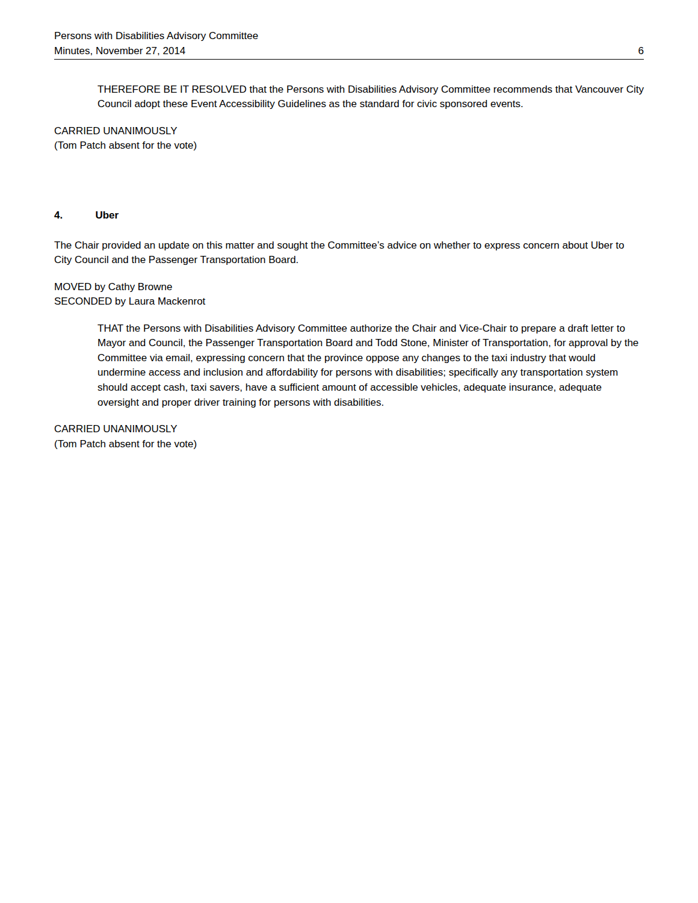Persons with Disabilities Advisory Committee
Minutes, November 27, 2014
6
THEREFORE BE IT RESOLVED that the Persons with Disabilities Advisory Committee recommends that Vancouver City Council adopt these Event Accessibility Guidelines as the standard for civic sponsored events.
CARRIED UNANIMOUSLY
(Tom Patch absent for the vote)
4. Uber
The Chair provided an update on this matter and sought the Committee’s advice on whether to express concern about Uber to City Council and the Passenger Transportation Board.
MOVED by Cathy Browne
SECONDED by Laura Mackenrot
THAT the Persons with Disabilities Advisory Committee authorize the Chair and Vice-Chair to prepare a draft letter to Mayor and Council, the Passenger Transportation Board and Todd Stone, Minister of Transportation, for approval by the Committee via email, expressing concern that the province oppose any changes to the taxi industry that would undermine access and inclusion and affordability for persons with disabilities; specifically any transportation system should accept cash, taxi savers, have a sufficient amount of accessible vehicles, adequate insurance, adequate oversight and proper driver training for persons with disabilities.
CARRIED UNANIMOUSLY
(Tom Patch absent for the vote)